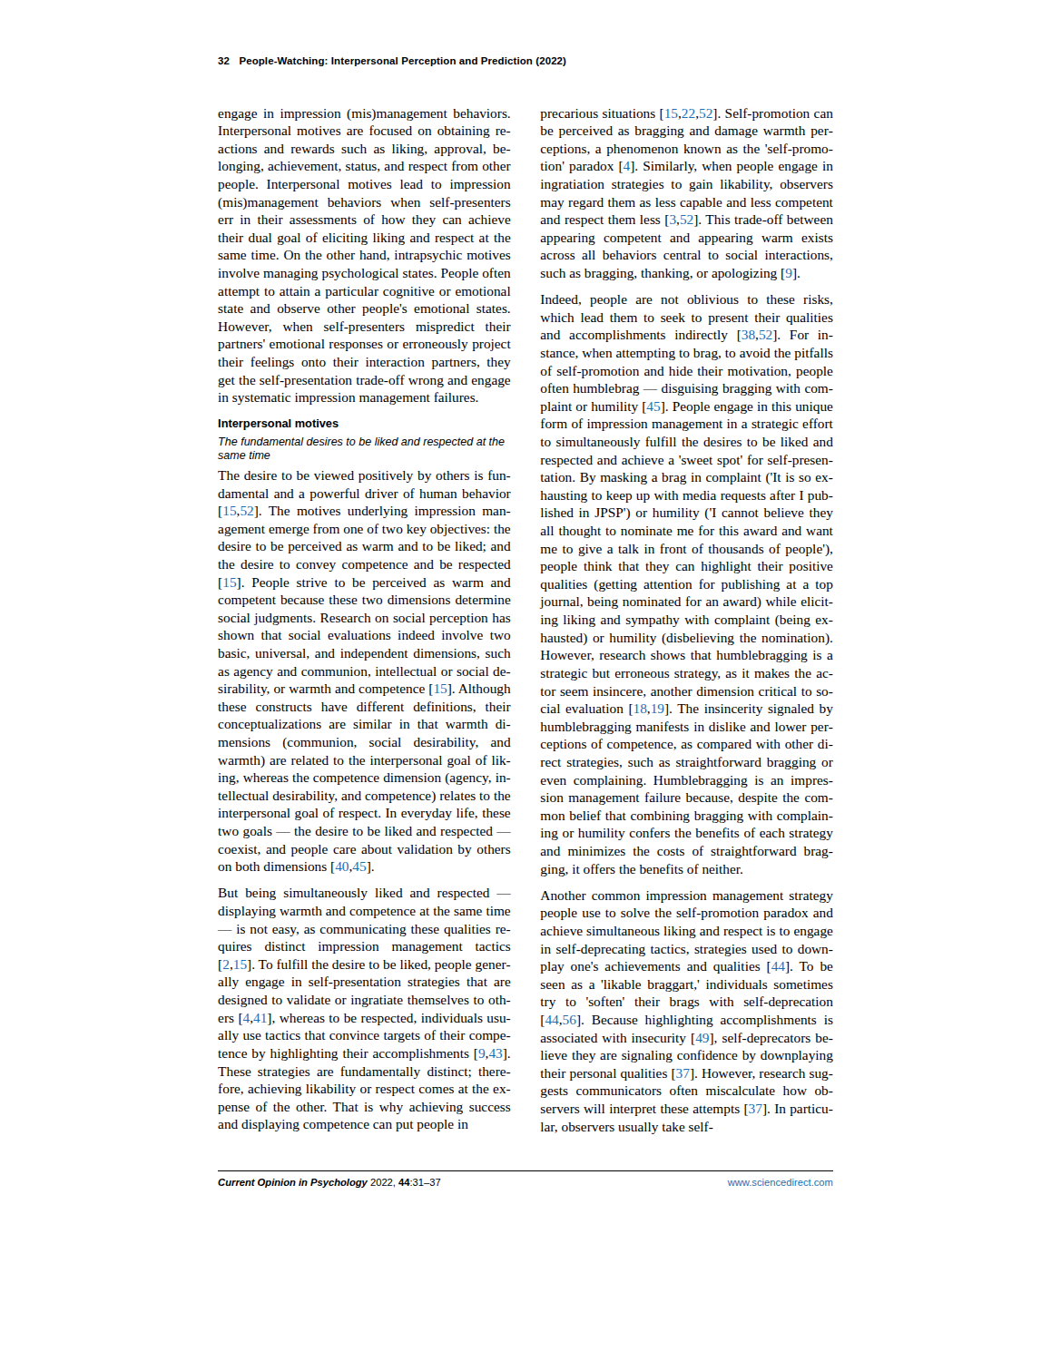32 People-Watching: Interpersonal Perception and Prediction (2022)
engage in impression (mis)management behaviors. Interpersonal motives are focused on obtaining reactions and rewards such as liking, approval, belonging, achievement, status, and respect from other people. Interpersonal motives lead to impression (mis)management behaviors when self-presenters err in their assessments of how they can achieve their dual goal of eliciting liking and respect at the same time. On the other hand, intrapsychic motives involve managing psychological states. People often attempt to attain a particular cognitive or emotional state and observe other people's emotional states. However, when self-presenters mispredict their partners' emotional responses or erroneously project their feelings onto their interaction partners, they get the self-presentation trade-off wrong and engage in systematic impression management failures.
Interpersonal motives
The fundamental desires to be liked and respected at the same time
The desire to be viewed positively by others is fundamental and a powerful driver of human behavior [15,52]. The motives underlying impression management emerge from one of two key objectives: the desire to be perceived as warm and to be liked; and the desire to convey competence and be respected [15]. People strive to be perceived as warm and competent because these two dimensions determine social judgments. Research on social perception has shown that social evaluations indeed involve two basic, universal, and independent dimensions, such as agency and communion, intellectual or social desirability, or warmth and competence [15]. Although these constructs have different definitions, their conceptualizations are similar in that warmth dimensions (communion, social desirability, and warmth) are related to the interpersonal goal of liking, whereas the competence dimension (agency, intellectual desirability, and competence) relates to the interpersonal goal of respect. In everyday life, these two goals — the desire to be liked and respected — coexist, and people care about validation by others on both dimensions [40,45].
But being simultaneously liked and respected — displaying warmth and competence at the same time — is not easy, as communicating these qualities requires distinct impression management tactics [2,15]. To fulfill the desire to be liked, people generally engage in self-presentation strategies that are designed to validate or ingratiate themselves to others [4,41], whereas to be respected, individuals usually use tactics that convince targets of their competence by highlighting their accomplishments [9,43]. These strategies are fundamentally distinct; therefore, achieving likability or respect comes at the expense of the other. That is why achieving success and displaying competence can put people in
precarious situations [15,22,52]. Self-promotion can be perceived as bragging and damage warmth perceptions, a phenomenon known as the 'self-promotion' paradox [4]. Similarly, when people engage in ingratiation strategies to gain likability, observers may regard them as less capable and less competent and respect them less [3,52]. This trade-off between appearing competent and appearing warm exists across all behaviors central to social interactions, such as bragging, thanking, or apologizing [9].
Indeed, people are not oblivious to these risks, which lead them to seek to present their qualities and accomplishments indirectly [38,52]. For instance, when attempting to brag, to avoid the pitfalls of self-promotion and hide their motivation, people often humblebrag — disguising bragging with complaint or humility [45]. People engage in this unique form of impression management in a strategic effort to simultaneously fulfill the desires to be liked and respected and achieve a 'sweet spot' for self-presentation. By masking a brag in complaint ('It is so exhausting to keep up with media requests after I published in JPSP') or humility ('I cannot believe they all thought to nominate me for this award and want me to give a talk in front of thousands of people'), people think that they can highlight their positive qualities (getting attention for publishing at a top journal, being nominated for an award) while eliciting liking and sympathy with complaint (being exhausted) or humility (disbelieving the nomination). However, research shows that humblebragging is a strategic but erroneous strategy, as it makes the actor seem insincere, another dimension critical to social evaluation [18,19]. The insincerity signaled by humblebragging manifests in dislike and lower perceptions of competence, as compared with other direct strategies, such as straightforward bragging or even complaining. Humblebragging is an impression management failure because, despite the common belief that combining bragging with complaining or humility confers the benefits of each strategy and minimizes the costs of straightforward bragging, it offers the benefits of neither.
Another common impression management strategy people use to solve the self-promotion paradox and achieve simultaneous liking and respect is to engage in self-deprecating tactics, strategies used to downplay one's achievements and qualities [44]. To be seen as a 'likable braggart,' individuals sometimes try to 'soften' their brags with self-deprecation [44,56]. Because highlighting accomplishments is associated with insecurity [49], self-deprecators believe they are signaling confidence by downplaying their personal qualities [37]. However, research suggests communicators often miscalculate how observers will interpret these attempts [37]. In particular, observers usually take self-
Current Opinion in Psychology 2022, 44:31–37
www.sciencedirect.com